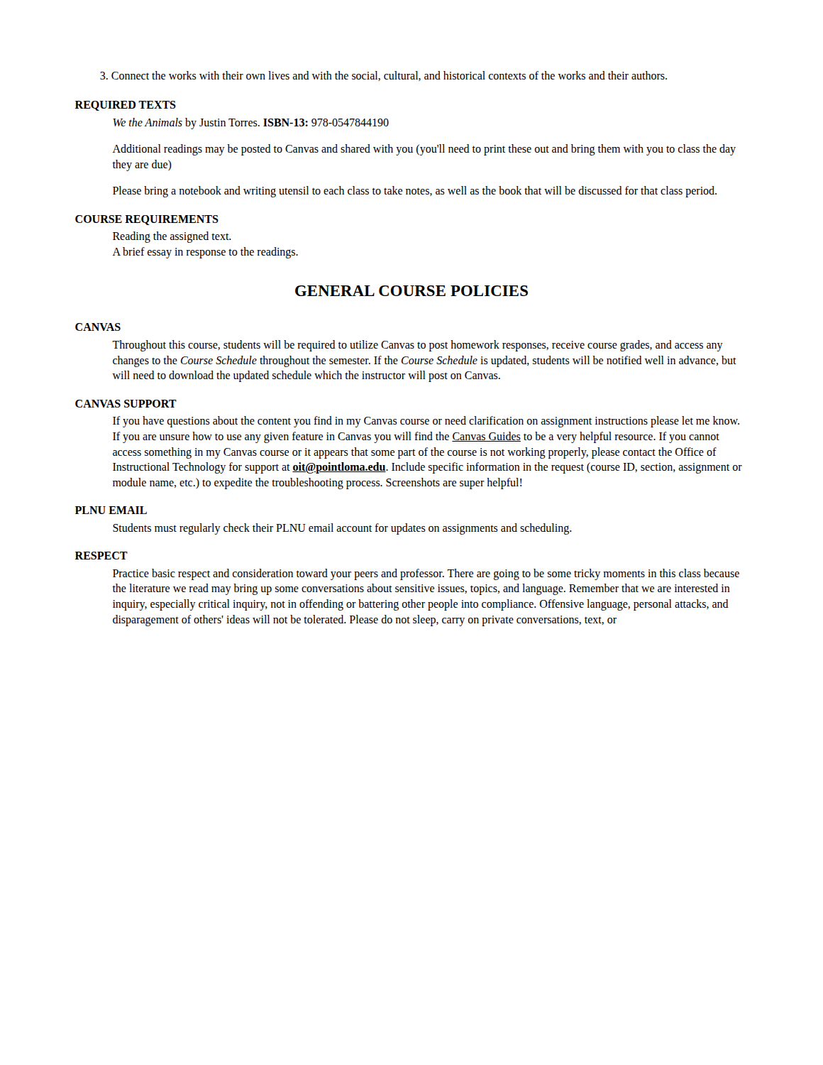Connect the works with their own lives and with the social, cultural, and historical contexts of the works and their authors.
Required Texts
We the Animals by Justin Torres. ISBN-13: 978-0547844190
Additional readings may be posted to Canvas and shared with you (you'll need to print these out and bring them with you to class the day they are due)
Please bring a notebook and writing utensil to each class to take notes, as well as the book that will be discussed for that class period.
Course Requirements
Reading the assigned text.
A brief essay in response to the readings.
GENERAL COURSE POLICIES
Canvas
Throughout this course, students will be required to utilize Canvas to post homework responses, receive course grades, and access any changes to the Course Schedule throughout the semester. If the Course Schedule is updated, students will be notified well in advance, but will need to download the updated schedule which the instructor will post on Canvas.
Canvas Support
If you have questions about the content you find in my Canvas course or need clarification on assignment instructions please let me know. If you are unsure how to use any given feature in Canvas you will find the Canvas Guides to be a very helpful resource. If you cannot access something in my Canvas course or it appears that some part of the course is not working properly, please contact the Office of Instructional Technology for support at oit@pointloma.edu. Include specific information in the request (course ID, section, assignment or module name, etc.) to expedite the troubleshooting process. Screenshots are super helpful!
PLNU Email
Students must regularly check their PLNU email account for updates on assignments and scheduling.
Respect
Practice basic respect and consideration toward your peers and professor. There are going to be some tricky moments in this class because the literature we read may bring up some conversations about sensitive issues, topics, and language. Remember that we are interested in inquiry, especially critical inquiry, not in offending or battering other people into compliance. Offensive language, personal attacks, and disparagement of others' ideas will not be tolerated. Please do not sleep, carry on private conversations, text, or